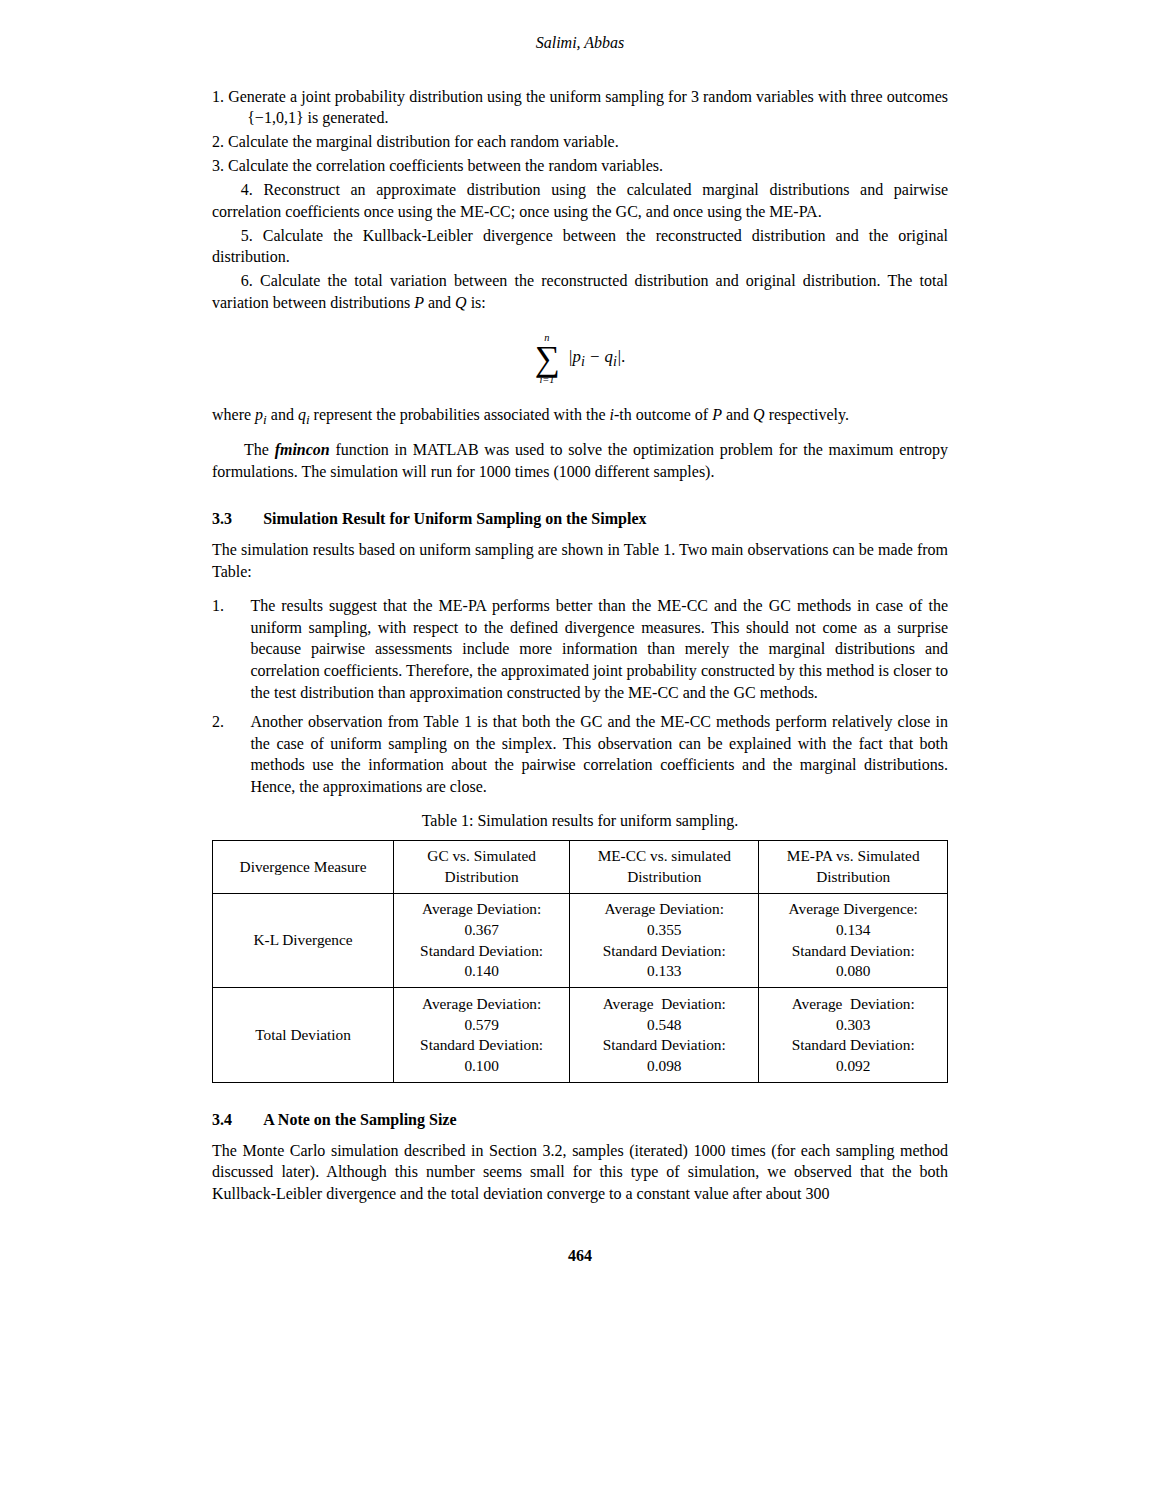Salimi, Abbas
1. Generate a joint probability distribution using the uniform sampling for 3 random variables with three outcomes {−1,0,1} is generated.
2. Calculate the marginal distribution for each random variable.
3. Calculate the correlation coefficients between the random variables.
4. Reconstruct an approximate distribution using the calculated marginal distributions and pairwise correlation coefficients once using the ME-CC; once using the GC, and once using the ME-PA.
5. Calculate the Kullback-Leibler divergence between the reconstructed distribution and the original distribution.
6. Calculate the total variation between the reconstructed distribution and original distribution. The total variation between distributions P and Q is:
n ∑ i=1 |pi − qi|.
where pi and qi represent the probabilities associated with the i-th outcome of P and Q respectively.
The fmincon function in MATLAB was used to solve the optimization problem for the maximum entropy formulations. The simulation will run for 1000 times (1000 different samples).
3.3 Simulation Result for Uniform Sampling on the Simplex
The simulation results based on uniform sampling are shown in Table 1. Two main observations can be made from Table:
1. The results suggest that the ME-PA performs better than the ME-CC and the GC methods in case of the uniform sampling, with respect to the defined divergence measures. This should not come as a surprise because pairwise assessments include more information than merely the marginal distributions and correlation coefficients. Therefore, the approximated joint probability constructed by this method is closer to the test distribution than approximation constructed by the ME-CC and the GC methods.
2. Another observation from Table 1 is that both the GC and the ME-CC methods perform relatively close in the case of uniform sampling on the simplex. This observation can be explained with the fact that both methods use the information about the pairwise correlation coefficients and the marginal distributions. Hence, the approximations are close.
Table 1: Simulation results for uniform sampling.
| Divergence Measure | GC vs. Simulated Distribution | ME-CC vs. simulated Distribution | ME-PA vs. Simulated Distribution |
| --- | --- | --- | --- |
| K-L Divergence | Average Deviation: 0.367 Standard Deviation: 0.140 | Average Deviation: 0.355 Standard Deviation: 0.133 | Average Divergence: 0.134 Standard Deviation: 0.080 |
| Total Deviation | Average Deviation: 0.579 Standard Deviation: 0.100 | Average Deviation: 0.548 Standard Deviation: 0.098 | Average Deviation: 0.303 Standard Deviation: 0.092 |
3.4 A Note on the Sampling Size
The Monte Carlo simulation described in Section 3.2, samples (iterated) 1000 times (for each sampling method discussed later). Although this number seems small for this type of simulation, we observed that the both Kullback-Leibler divergence and the total deviation converge to a constant value after about 300
464